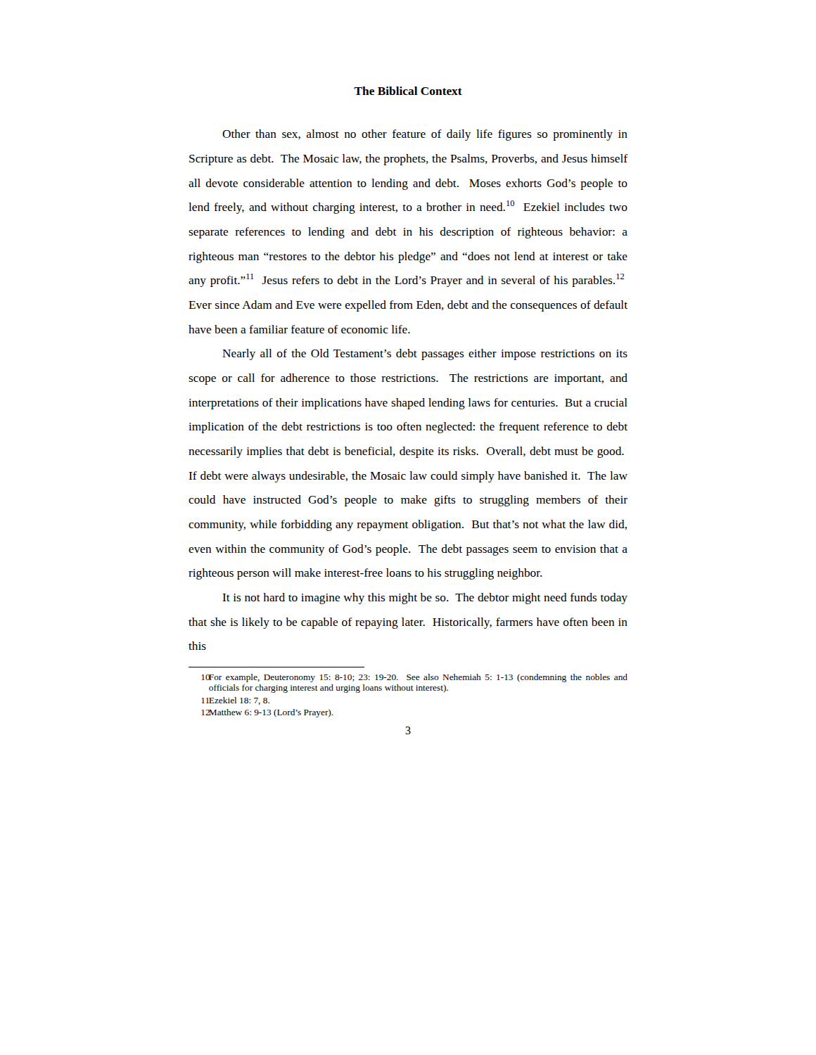The Biblical Context
Other than sex, almost no other feature of daily life figures so prominently in Scripture as debt. The Mosaic law, the prophets, the Psalms, Proverbs, and Jesus himself all devote considerable attention to lending and debt. Moses exhorts God’s people to lend freely, and without charging interest, to a brother in need.10 Ezekiel includes two separate references to lending and debt in his description of righteous behavior: a righteous man “restores to the debtor his pledge” and “does not lend at interest or take any profit.”11 Jesus refers to debt in the Lord’s Prayer and in several of his parables.12 Ever since Adam and Eve were expelled from Eden, debt and the consequences of default have been a familiar feature of economic life.
Nearly all of the Old Testament’s debt passages either impose restrictions on its scope or call for adherence to those restrictions. The restrictions are important, and interpretations of their implications have shaped lending laws for centuries. But a crucial implication of the debt restrictions is too often neglected: the frequent reference to debt necessarily implies that debt is beneficial, despite its risks. Overall, debt must be good. If debt were always undesirable, the Mosaic law could simply have banished it. The law could have instructed God’s people to make gifts to struggling members of their community, while forbidding any repayment obligation. But that’s not what the law did, even within the community of God’s people. The debt passages seem to envision that a righteous person will make interest-free loans to his struggling neighbor.
It is not hard to imagine why this might be so. The debtor might need funds today that she is likely to be capable of repaying later. Historically, farmers have often been in this
10
For example, Deuteronomy 15: 8-10; 23: 19-20. See also Nehemiah 5: 1-13 (condemning the nobles and officials for charging interest and urging loans without interest).
11
Ezekiel 18: 7, 8.
12
Matthew 6: 9-13 (Lord’s Prayer).
3